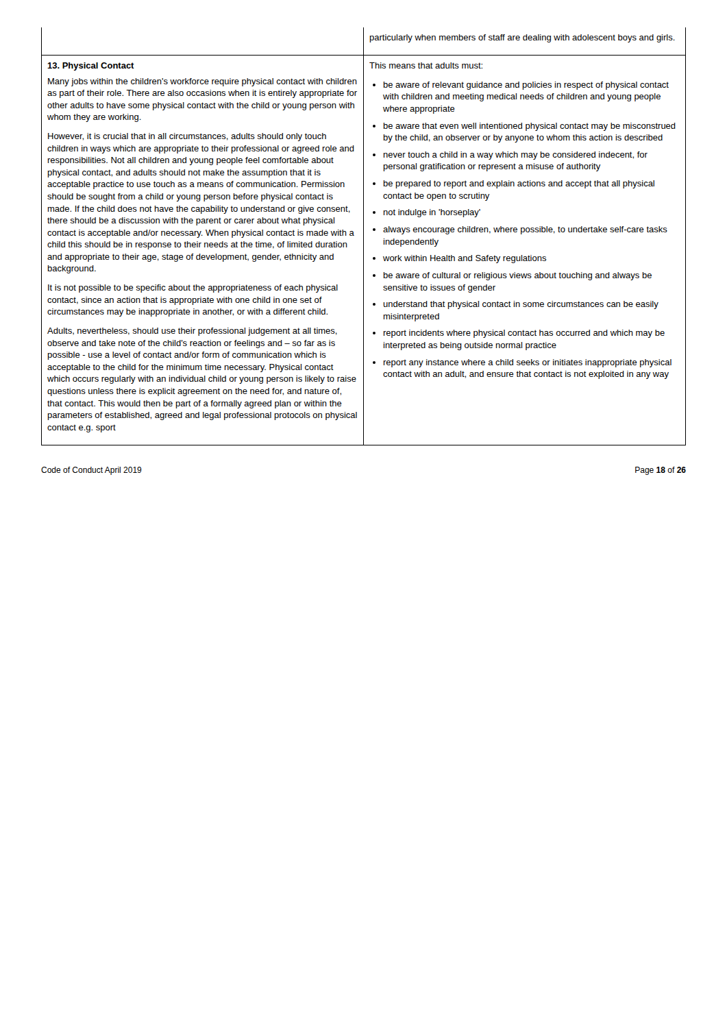| | particularly when members of staff are dealing with adolescent boys and girls. |
| 13. Physical Contact Many jobs within the children's workforce require physical contact with children as part of their role. There are also occasions when it is entirely appropriate for other adults to have some physical contact with the child or young person with whom they are working. However, it is crucial that in all circumstances, adults should only touch children in ways which are appropriate to their professional or agreed role and responsibilities. Not all children and young people feel comfortable about physical contact, and adults should not make the assumption that it is acceptable practice to use touch as a means of communication. Permission should be sought from a child or young person before physical contact is made. If the child does not have the capability to understand or give consent, there should be a discussion with the parent or carer about what physical contact is acceptable and/or necessary. When physical contact is made with a child this should be in response to their needs at the time, of limited duration and appropriate to their age, stage of development, gender, ethnicity and background. It is not possible to be specific about the appropriateness of each physical contact, since an action that is appropriate with one child in one set of circumstances may be inappropriate in another, or with a different child. Adults, nevertheless, should use their professional judgement at all times, observe and take note of the child's reaction or feelings and – so far as is possible - use a level of contact and/or form of communication which is acceptable to the child for the minimum time necessary. Physical contact which occurs regularly with an individual child or young person is likely to raise questions unless there is explicit agreement on the need for, and nature of, that contact. This would then be part of a formally agreed plan or within the parameters of established, agreed and legal professional protocols on physical contact e.g. sport | This means that adults must: be aware of relevant guidance and policies in respect of physical contact with children and meeting medical needs of children and young people where appropriate be aware that even well intentioned physical contact may be misconstrued by the child, an observer or by anyone to whom this action is described never touch a child in a way which may be considered indecent, for personal gratification or represent a misuse of authority be prepared to report and explain actions and accept that all physical contact be open to scrutiny not indulge in 'horseplay' always encourage children, where possible, to undertake self-care tasks independently work within Health and Safety regulations be aware of cultural or religious views about touching and always be sensitive to issues of gender understand that physical contact in some circumstances can be easily misinterpreted report incidents where physical contact has occurred and which may be interpreted as being outside normal practice report any instance where a child seeks or initiates inappropriate physical contact with an adult, and ensure that contact is not exploited in any way |
Code of Conduct April 2019
Page 18 of 26